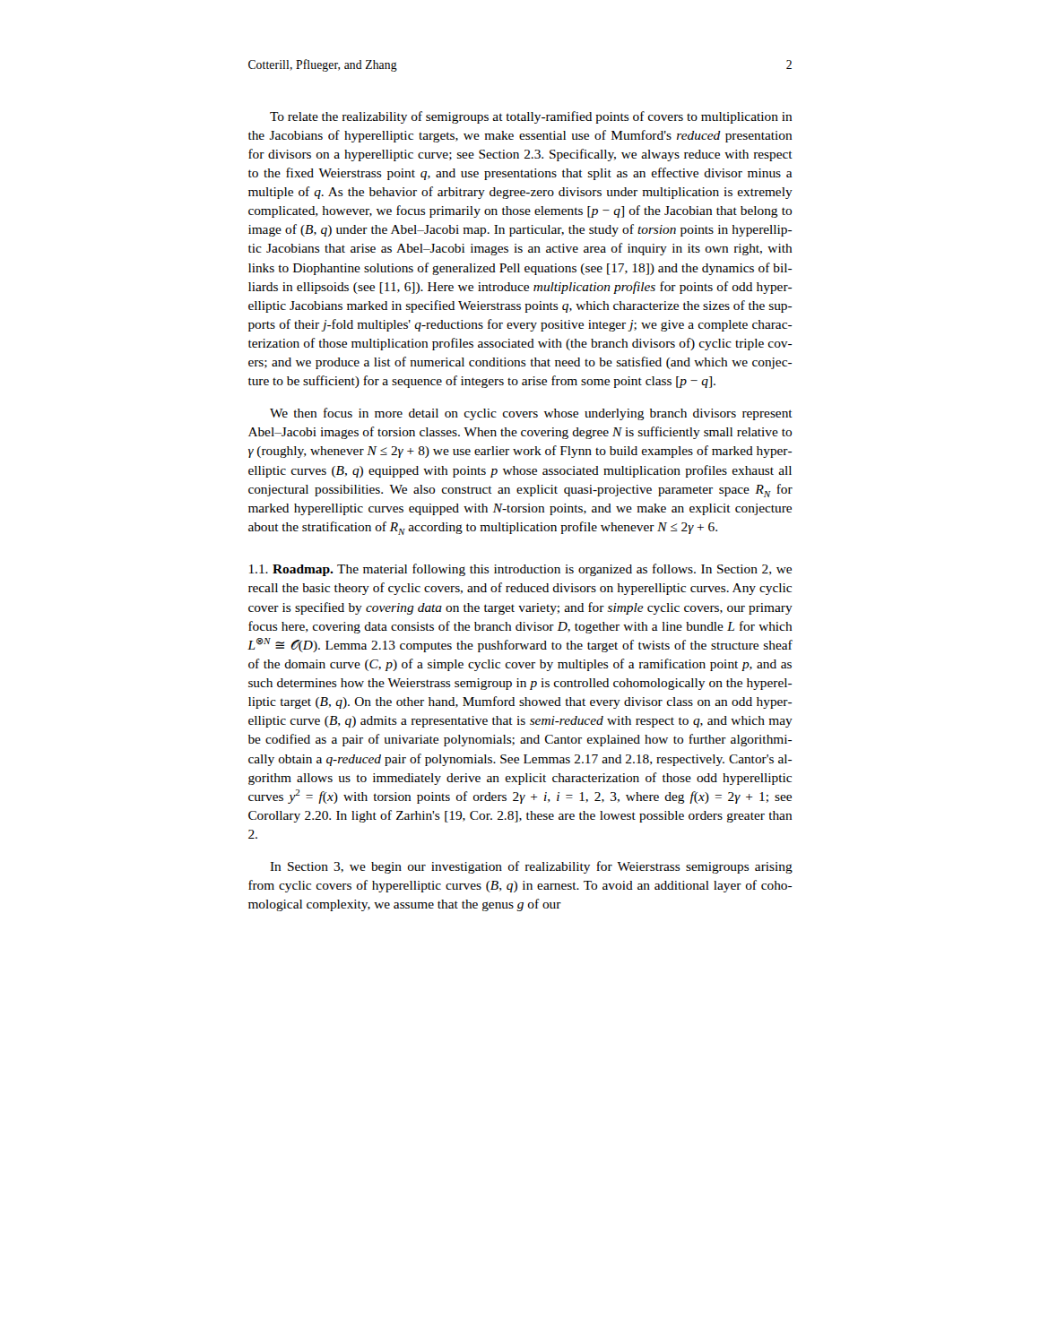Cotterill, Pflueger, and Zhang 2
To relate the realizability of semigroups at totally-ramified points of covers to multiplication in the Jacobians of hyperelliptic targets, we make essential use of Mumford's reduced presentation for divisors on a hyperelliptic curve; see Section 2.3. Specifically, we always reduce with respect to the fixed Weierstrass point q, and use presentations that split as an effective divisor minus a multiple of q. As the behavior of arbitrary degree-zero divisors under multiplication is extremely complicated, however, we focus primarily on those elements [p − q] of the Jacobian that belong to image of (B, q) under the Abel–Jacobi map. In particular, the study of torsion points in hyperelliptic Jacobians that arise as Abel–Jacobi images is an active area of inquiry in its own right, with links to Diophantine solutions of generalized Pell equations (see [17, 18]) and the dynamics of billiards in ellipsoids (see [11, 6]). Here we introduce multiplication profiles for points of odd hyperelliptic Jacobians marked in specified Weierstrass points q, which characterize the sizes of the supports of their j-fold multiples' q-reductions for every positive integer j; we give a complete characterization of those multiplication profiles associated with (the branch divisors of) cyclic triple covers; and we produce a list of numerical conditions that need to be satisfied (and which we conjecture to be sufficient) for a sequence of integers to arise from some point class [p − q].
We then focus in more detail on cyclic covers whose underlying branch divisors represent Abel–Jacobi images of torsion classes. When the covering degree N is sufficiently small relative to γ (roughly, whenever N ≤ 2γ + 8) we use earlier work of Flynn to build examples of marked hyperelliptic curves (B, q) equipped with points p whose associated multiplication profiles exhaust all conjectural possibilities. We also construct an explicit quasi-projective parameter space RN for marked hyperelliptic curves equipped with N-torsion points, and we make an explicit conjecture about the stratification of RN according to multiplication profile whenever N ≤ 2γ + 6.
1.1. Roadmap. The material following this introduction is organized as follows. In Section 2, we recall the basic theory of cyclic covers, and of reduced divisors on hyperelliptic curves. Any cyclic cover is specified by covering data on the target variety; and for simple cyclic covers, our primary focus here, covering data consists of the branch divisor D, together with a line bundle L for which L⊗N ≅ 𝒪(D). Lemma 2.13 computes the pushforward to the target of twists of the structure sheaf of the domain curve (C, p) of a simple cyclic cover by multiples of a ramification point p, and as such determines how the Weierstrass semigroup in p is controlled cohomologically on the hyperelliptic target (B, q). On the other hand, Mumford showed that every divisor class on an odd hyperelliptic curve (B, q) admits a representative that is semi-reduced with respect to q, and which may be codified as a pair of univariate polynomials; and Cantor explained how to further algorithmically obtain a q-reduced pair of polynomials. See Lemmas 2.17 and 2.18, respectively. Cantor's algorithm allows us to immediately derive an explicit characterization of those odd hyperelliptic curves y2 = f(x) with torsion points of orders 2γ + i, i = 1, 2, 3, where deg f(x) = 2γ + 1; see Corollary 2.20. In light of Zarhin's [19, Cor. 2.8], these are the lowest possible orders greater than 2.
In Section 3, we begin our investigation of realizability for Weierstrass semigroups arising from cyclic covers of hyperelliptic curves (B, q) in earnest. To avoid an additional layer of cohomological complexity, we assume that the genus g of our